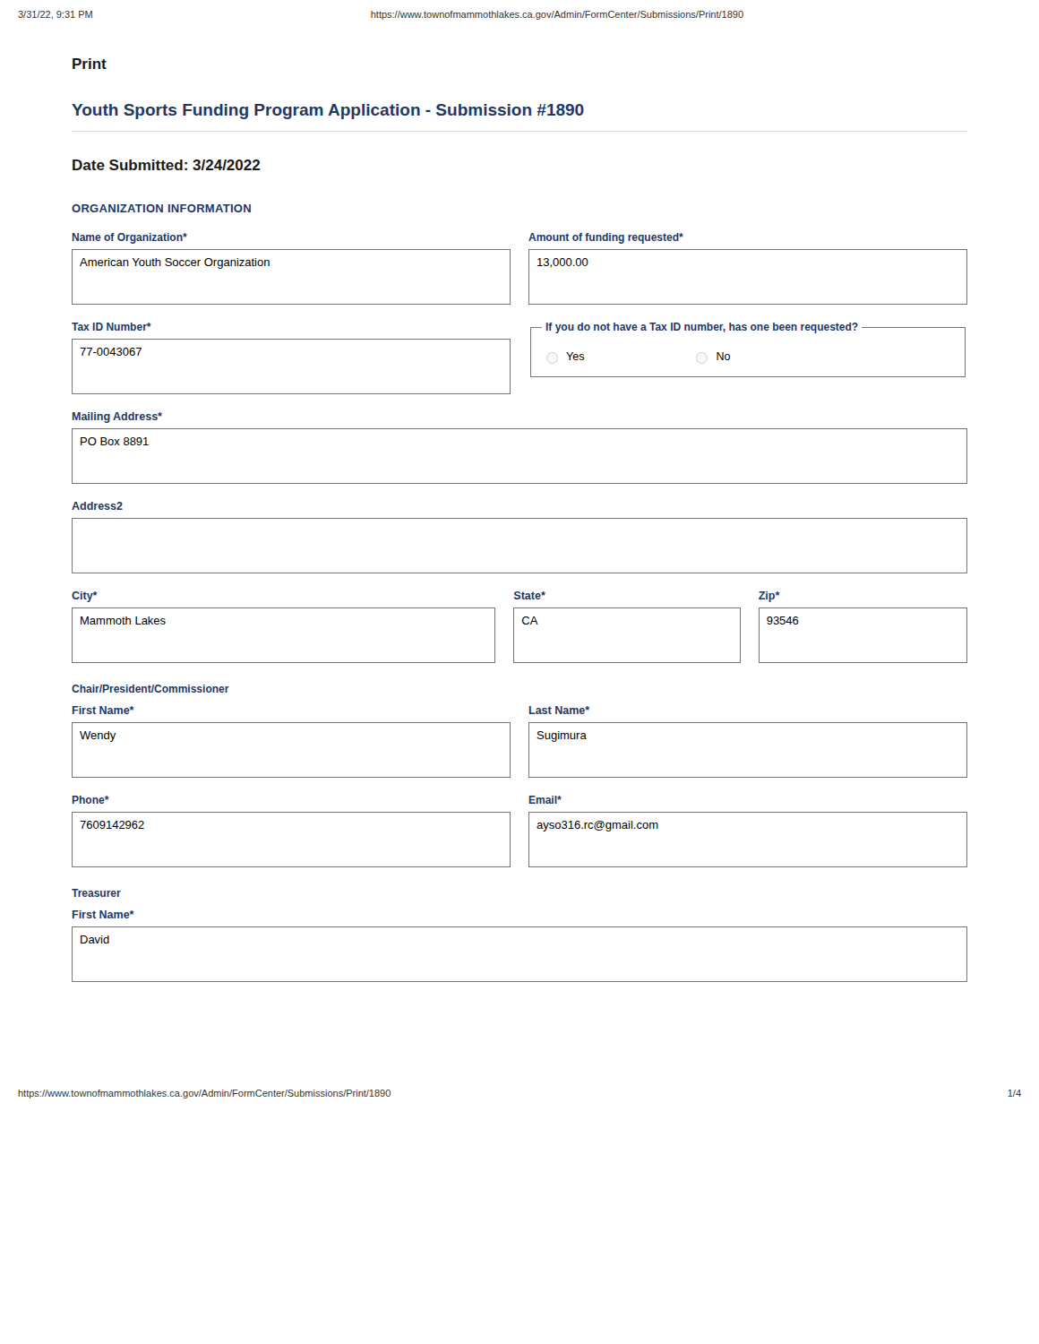3/31/22, 9:31 PM https://www.townofmammothlakes.ca.gov/Admin/FormCenter/Submissions/Print/1890
Print
Youth Sports Funding Program Application - Submission #1890
Date Submitted: 3/24/2022
ORGANIZATION INFORMATION
Name of Organization* American Youth Soccer Organization
Amount of funding requested* 13,000.00
Tax ID Number* 77-0043067
If you do not have a Tax ID number, has one been requested?
Yes No
Mailing Address* PO Box 8891
Address2
City* Mammoth Lakes
State* CA
Zip* 93546
Chair/President/Commissioner
First Name* Wendy
Last Name* Sugimura
Phone* 7609142962
Email* ayso316.rc@gmail.com
Treasurer
First Name* David
https://www.townofmammothlakes.ca.gov/Admin/FormCenter/Submissions/Print/1890 1/4